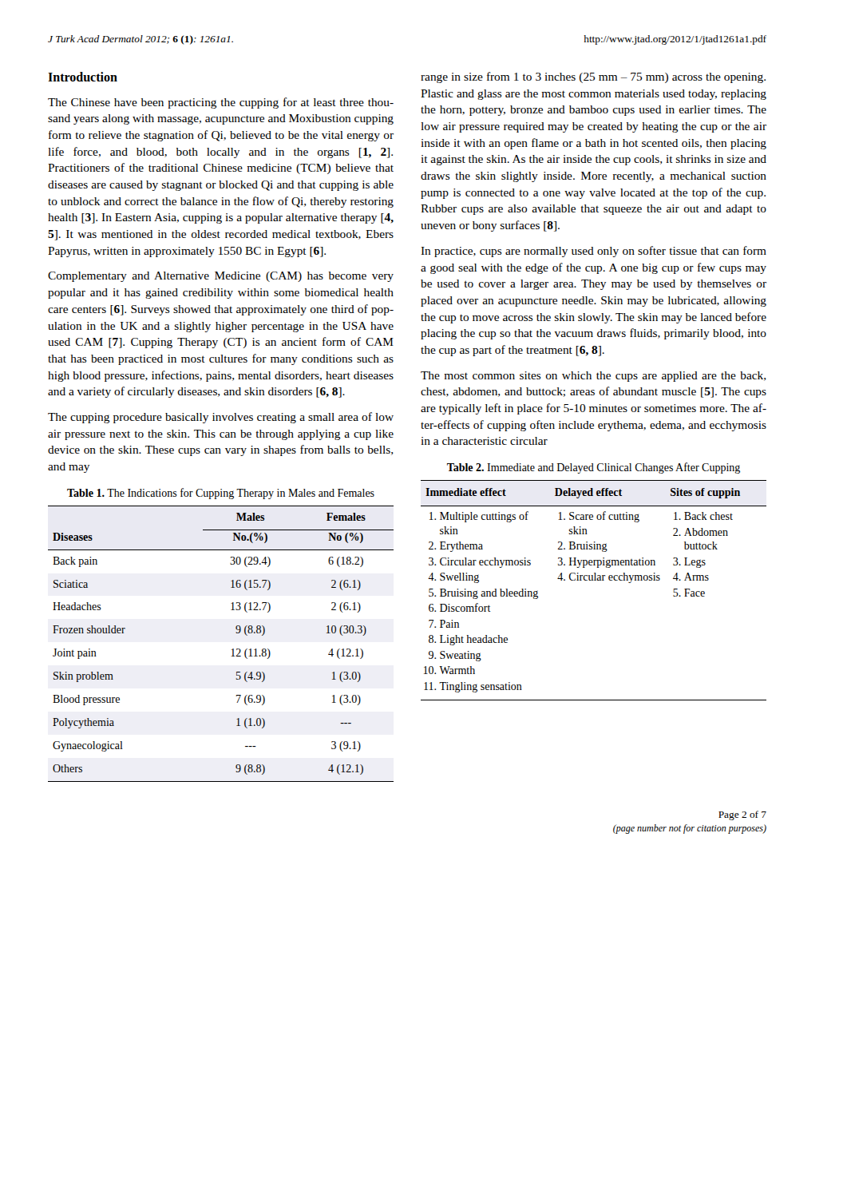J Turk Acad Dermatol 2012; 6 (1): 1261a1.
http://www.jtad.org/2012/1/jtad1261a1.pdf
Introduction
The Chinese have been practicing the cupping for at least three thousand years along with massage, acupuncture and Moxibustion cupping form to relieve the stagnation of Qi, believed to be the vital energy or life force, and blood, both locally and in the organs [1, 2]. Practitioners of the traditional Chinese medicine (TCM) believe that diseases are caused by stagnant or blocked Qi and that cupping is able to unblock and correct the balance in the flow of Qi, thereby restoring health [3]. In Eastern Asia, cupping is a popular alternative therapy [4, 5]. It was mentioned in the oldest recorded medical textbook, Ebers Papyrus, written in approximately 1550 BC in Egypt [6].
Complementary and Alternative Medicine (CAM) has become very popular and it has gained credibility within some biomedical health care centers [6]. Surveys showed that approximately one third of population in the UK and a slightly higher percentage in the USA have used CAM [7]. Cupping Therapy (CT) is an ancient form of CAM that has been practiced in most cultures for many conditions such as high blood pressure, infections, pains, mental disorders, heart diseases and a variety of circularly diseases, and skin disorders [6, 8].
The cupping procedure basically involves creating a small area of low air pressure next to the skin. This can be through applying a cup like device on the skin. These cups can vary in shapes from balls to bells, and may
Table 1. The Indications for Cupping Therapy in Males and Females
| Diseases | Males | Females |
| --- | --- | --- |
| No.(%) | No (%) |
| Back pain | 30 (29.4) | 6 (18.2) |
| Sciatica | 16 (15.7) | 2 (6.1) |
| Headaches | 13 (12.7) | 2 (6.1) |
| Frozen shoulder | 9 (8.8) | 10 (30.3) |
| Joint pain | 12 (11.8) | 4 (12.1) |
| Skin problem | 5 (4.9) | 1 (3.0) |
| Blood pressure | 7 (6.9) | 1 (3.0) |
| Polycythemia | 1 (1.0) | --- |
| Gynaecological | --- | 3 (9.1) |
| Others | 9 (8.8) | 4 (12.1) |
range in size from 1 to 3 inches (25 mm – 75 mm) across the opening. Plastic and glass are the most common materials used today, replacing the horn, pottery, bronze and bamboo cups used in earlier times. The low air pressure required may be created by heating the cup or the air inside it with an open flame or a bath in hot scented oils, then placing it against the skin. As the air inside the cup cools, it shrinks in size and draws the skin slightly inside. More recently, a mechanical suction pump is connected to a one way valve located at the top of the cup. Rubber cups are also available that squeeze the air out and adapt to uneven or bony surfaces [8].
In practice, cups are normally used only on softer tissue that can form a good seal with the edge of the cup. A one big cup or few cups may be used to cover a larger area. They may be used by themselves or placed over an acupuncture needle. Skin may be lubricated, allowing the cup to move across the skin slowly. The skin may be lanced before placing the cup so that the vacuum draws fluids, primarily blood, into the cup as part of the treatment [6, 8].
The most common sites on which the cups are applied are the back, chest, abdomen, and buttock; areas of abundant muscle [5]. The cups are typically left in place for 5-10 minutes or sometimes more. The after-effects of cupping often include erythema, edema, and ecchymosis in a characteristic circular
Table 2. Immediate and Delayed Clinical Changes After Cupping
| Immediate effect | Delayed effect | Sites of cuppin |
| --- | --- | --- |
| Multiple cuttings of skin Erythema Circular ecchymosis Swelling Bruising and bleeding Discomfort Pain Light headache Sweating Warmth Tingling sensation | Scare of cutting skin Bruising Hyperpigmentation Circular ecchymosis | Back chest Abdomen buttock Legs Arms Face |
Page 2 of 7
(page number not for citation purposes)